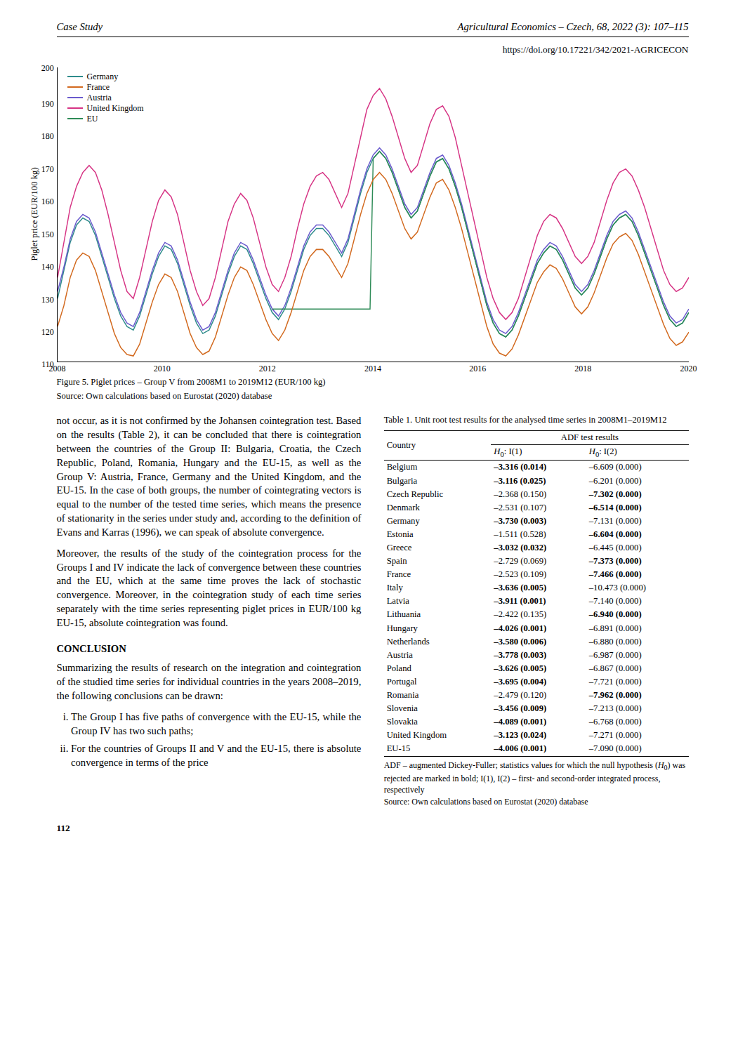Case Study
Agricultural Economics – Czech, 68, 2022 (3): 107–115
https://doi.org/10.17221/342/2021-AGRICECON
Piglet price (EUR/100 kg)
200
190
180
170
160
150
140
130
120
110
2008
2010
2012
2014
2016
2018
2020
Germany
France
Austria
United Kingdom
EU
Figure 5. Piglet prices – Group V from 2008M1 to 2019M12 (EUR/100 kg)
Source: Own calculations based on Eurostat (2020) database
not occur, as it is not confirmed by the Johansen cointegration test. Based on the results (Table 2), it can be concluded that there is cointegration between the countries of the Group II: Bulgaria, Croatia, the Czech Republic, Poland, Romania, Hungary and the EU-15, as well as the Group V: Austria, France, Germany and the United Kingdom, and the EU-15. In the case of both groups, the number of cointegrating vectors is equal to the number of the tested time series, which means the presence of stationarity in the series under study and, according to the definition of Evans and Karras (1996), we can speak of absolute convergence.
Moreover, the results of the study of the cointegration process for the Groups I and IV indicate the lack of convergence between these countries and the EU, which at the same time proves the lack of stochastic convergence. Moreover, in the cointegration study of each time series separately with the time series representing piglet prices in EUR/100 kg EU-15, absolute cointegration was found.
Conclusion
Summarizing the results of research on the integration and cointegration of the studied time series for individual countries in the years 2008–2019, the following conclusions can be drawn:
The Group I has five paths of convergence with the EU-15, while the Group IV has two such paths;
For the countries of Groups II and V and the EU-15, there is absolute convergence in terms of the price
Table 1. Unit root test results for the analysed time series in 2008M1–2019M12
| Country | ADF test results |
| --- | --- |
| H 0 : I(1) | H 0 : I(2) |
| Belgium | –3.316 (0.014) | –6.609 (0.000) |
| Bulgaria | –3.116 (0.025) | –6.201 (0.000) |
| Czech Republic | –2.368 (0.150) | –7.302 (0.000) |
| Denmark | –2.531 (0.107) | –6.514 (0.000) |
| Germany | –3.730 (0.003) | –7.131 (0.000) |
| Estonia | –1.511 (0.528) | –6.604 (0.000) |
| Greece | –3.032 (0.032) | –6.445 (0.000) |
| Spain | –2.729 (0.069) | –7.373 (0.000) |
| France | –2.523 (0.109) | –7.466 (0.000) |
| Italy | –3.636 (0.005) | –10.473 (0.000) |
| Latvia | –3.911 (0.001) | –7.140 (0.000) |
| Lithuania | –2.422 (0.135) | –6.940 (0.000) |
| Hungary | –4.026 (0.001) | –6.891 (0.000) |
| Netherlands | –3.580 (0.006) | –6.880 (0.000) |
| Austria | –3.778 (0.003) | –6.987 (0.000) |
| Poland | –3.626 (0.005) | –6.867 (0.000) |
| Portugal | –3.695 (0.004) | –7.721 (0.000) |
| Romania | –2.479 (0.120) | –7.962 (0.000) |
| Slovenia | –3.456 (0.009) | –7.213 (0.000) |
| Slovakia | –4.089 (0.001) | –6.768 (0.000) |
| United Kingdom | –3.123 (0.024) | –7.271 (0.000) |
| EU-15 | –4.006 (0.001) | –7.090 (0.000) |
ADF – augmented Dickey-Fuller; statistics values for which the null hypothesis (H0) was rejected are marked in bold; I(1), I(2) – first- and second-order integrated process, respectively
Source: Own calculations based on Eurostat (2020) database
112